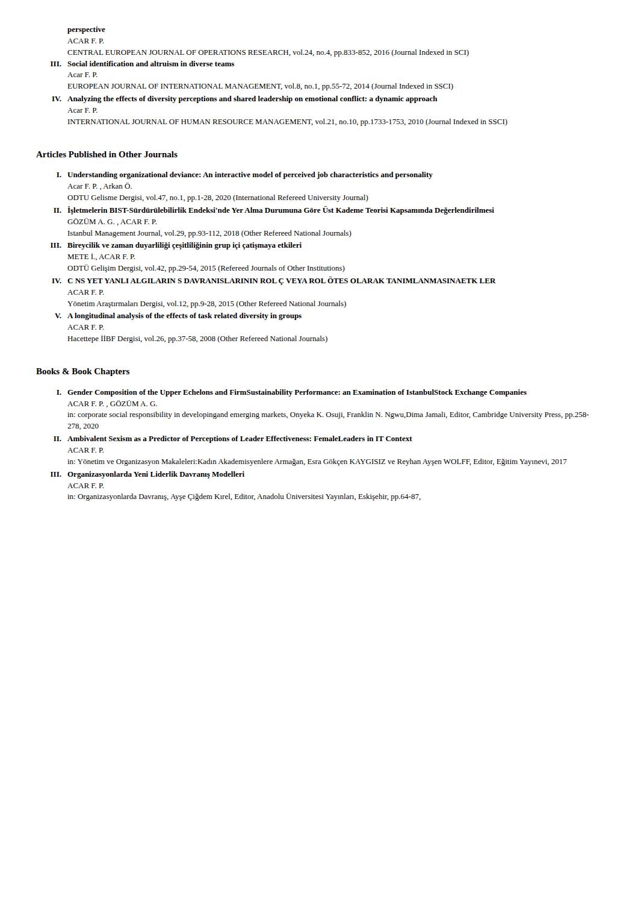perspective
ACAR F. P.
CENTRAL EUROPEAN JOURNAL OF OPERATIONS RESEARCH, vol.24, no.4, pp.833-852, 2016 (Journal Indexed in SCI)
III.
Social identification and altruism in diverse teams
Acar F. P.
EUROPEAN JOURNAL OF INTERNATIONAL MANAGEMENT, vol.8, no.1, pp.55-72, 2014 (Journal Indexed in SSCI)
IV.
Analyzing the effects of diversity perceptions and shared leadership on emotional conflict: a dynamic approach
Acar F. P.
INTERNATIONAL JOURNAL OF HUMAN RESOURCE MANAGEMENT, vol.21, no.10, pp.1733-1753, 2010 (Journal Indexed in SSCI)
Articles Published in Other Journals
I.
Understanding organizational deviance: An interactive model of perceived job characteristics and personality
Acar F. P. , Arkan Ö.
ODTU Gelisme Dergisi, vol.47, no.1, pp.1-28, 2020 (International Refereed University Journal)
II.
İşletmelerin BIST-Sürdürülebilirlik Endeksi'nde Yer Alma Durumuna Göre Üst Kademe Teorisi Kapsamında Değerlendirilmesi
GÖZÜM A. G. , ACAR F. P.
Istanbul Management Journal, vol.29, pp.93-112, 2018 (Other Refereed National Journals)
III.
Bireycilik ve zaman duyarliliği çeşitliliğinin grup içi çatişmaya etkileri
METE İ., ACAR F. P.
ODTÜ Gelişim Dergisi, vol.42, pp.29-54, 2015 (Refereed Journals of Other Institutions)
IV.
C NS YET YANLI ALGILARIN S DAVRANISLARININ ROL Ç VEYA ROL ÖTES OLARAK TANIMLANMASINAETK LER
ACAR F. P.
Yönetim Araştırmaları Dergisi, vol.12, pp.9-28, 2015 (Other Refereed National Journals)
V.
A longitudinal analysis of the effects of task related diversity in groups
ACAR F. P.
Hacettepe İİBF Dergisi, vol.26, pp.37-58, 2008 (Other Refereed National Journals)
Books & Book Chapters
I.
Gender Composition of the Upper Echelons and FirmSustainability Performance: an Examination of IstanbulStock Exchange Companies
ACAR F. P. , GÖZÜM A. G.
in: corporate social responsibility in developingand emerging markets, Onyeka K. Osuji, Franklin N. Ngwu,Dima Jamali, Editor, Cambridge University Press, pp.258-278, 2020
II.
Ambivalent Sexism as a Predictor of Perceptions of Leader Effectiveness: FemaleLeaders in IT Context
ACAR F. P.
in: Yönetim ve Organizasyon Makaleleri:Kadın Akademisyenlere Armağan, Esra Gökçen KAYGISIZ ve Reyhan Ayşen WOLFF, Editor, Eğitim Yayınevi, 2017
III.
Organizasyonlarda Yeni Liderlik Davranış Modelleri
ACAR F. P.
in: Organizasyonlarda Davranış, Ayşe Çiğdem Kırel, Editor, Anadolu Üniversitesi Yayınları, Eskişehir, pp.64-87,